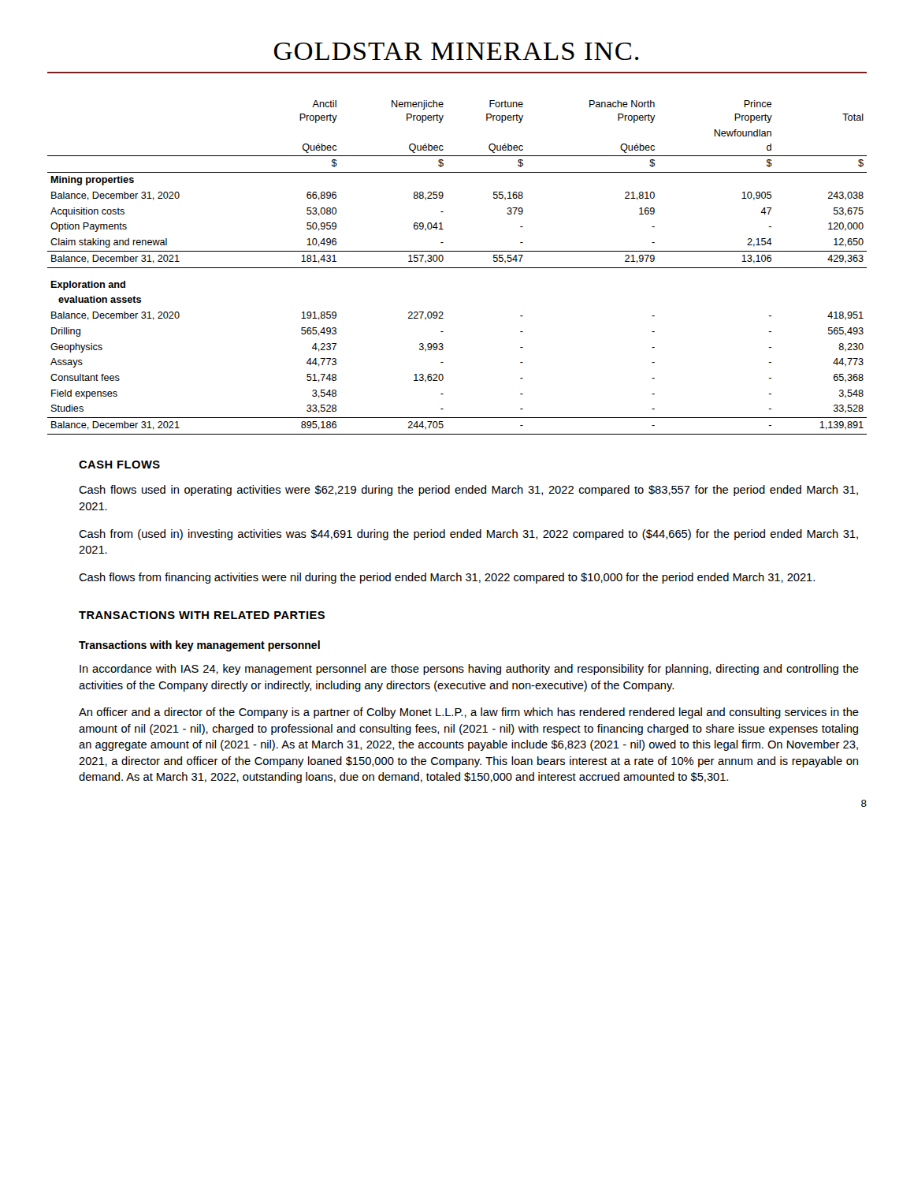GOLDSTAR MINERALS INC.
| | Anctil Property | Nemenjiche Property | Fortune Property | Panache North Property | Prince Property | Total |
| --- | --- | --- | --- | --- | --- | --- |
| | Québec | Québec | Québec | Québec | Newfoundlan d | |
| | $ | $ | $ | $ | $ | $ |
| Mining properties | | | | | | |
| Balance, December 31, 2020 | 66,896 | 88,259 | 55,168 | 21,810 | 10,905 | 243,038 |
| Acquisition costs | 53,080 | - | 379 | 169 | 47 | 53,675 |
| Option Payments | 50,959 | 69,041 | - | - | - | 120,000 |
| Claim staking and renewal | 10,496 | - | - | - | 2,154 | 12,650 |
| Balance, December 31, 2021 | 181,431 | 157,300 | 55,547 | 21,979 | 13,106 | 429,363 |
| Exploration and | | | | | | |
| evaluation assets | | | | | | |
| Balance, December 31, 2020 | 191,859 | 227,092 | - | - | - | 418,951 |
| Drilling | 565,493 | - | - | - | - | 565,493 |
| Geophysics | 4,237 | 3,993 | - | - | - | 8,230 |
| Assays | 44,773 | - | - | - | - | 44,773 |
| Consultant fees | 51,748 | 13,620 | - | - | - | 65,368 |
| Field expenses | 3,548 | - | - | - | - | 3,548 |
| Studies | 33,528 | - | - | - | - | 33,528 |
| Balance, December 31, 2021 | 895,186 | 244,705 | - | - | - | 1,139,891 |
CASH FLOWS
Cash flows used in operating activities were $62,219 during the period ended March 31, 2022 compared to $83,557 for the period ended March 31, 2021.
Cash from (used in) investing activities was $44,691 during the period ended March 31, 2022 compared to ($44,665) for the period ended March 31, 2021.
Cash flows from financing activities were nil during the period ended March 31, 2022 compared to $10,000 for the period ended March 31, 2021.
TRANSACTIONS WITH RELATED PARTIES
Transactions with key management personnel
In accordance with IAS 24, key management personnel are those persons having authority and responsibility for planning, directing and controlling the activities of the Company directly or indirectly, including any directors (executive and non-executive) of the Company.
An officer and a director of the Company is a partner of Colby Monet L.L.P., a law firm which has rendered rendered legal and consulting services in the amount of nil (2021 - nil), charged to professional and consulting fees, nil (2021 - nil) with respect to financing charged to share issue expenses totaling an aggregate amount of nil (2021 - nil). As at March 31, 2022, the accounts payable include $6,823 (2021 - nil) owed to this legal firm. On November 23, 2021, a director and officer of the Company loaned $150,000 to the Company. This loan bears interest at a rate of 10% per annum and is repayable on demand. As at March 31, 2022, outstanding loans, due on demand, totaled $150,000 and interest accrued amounted to $5,301.
8